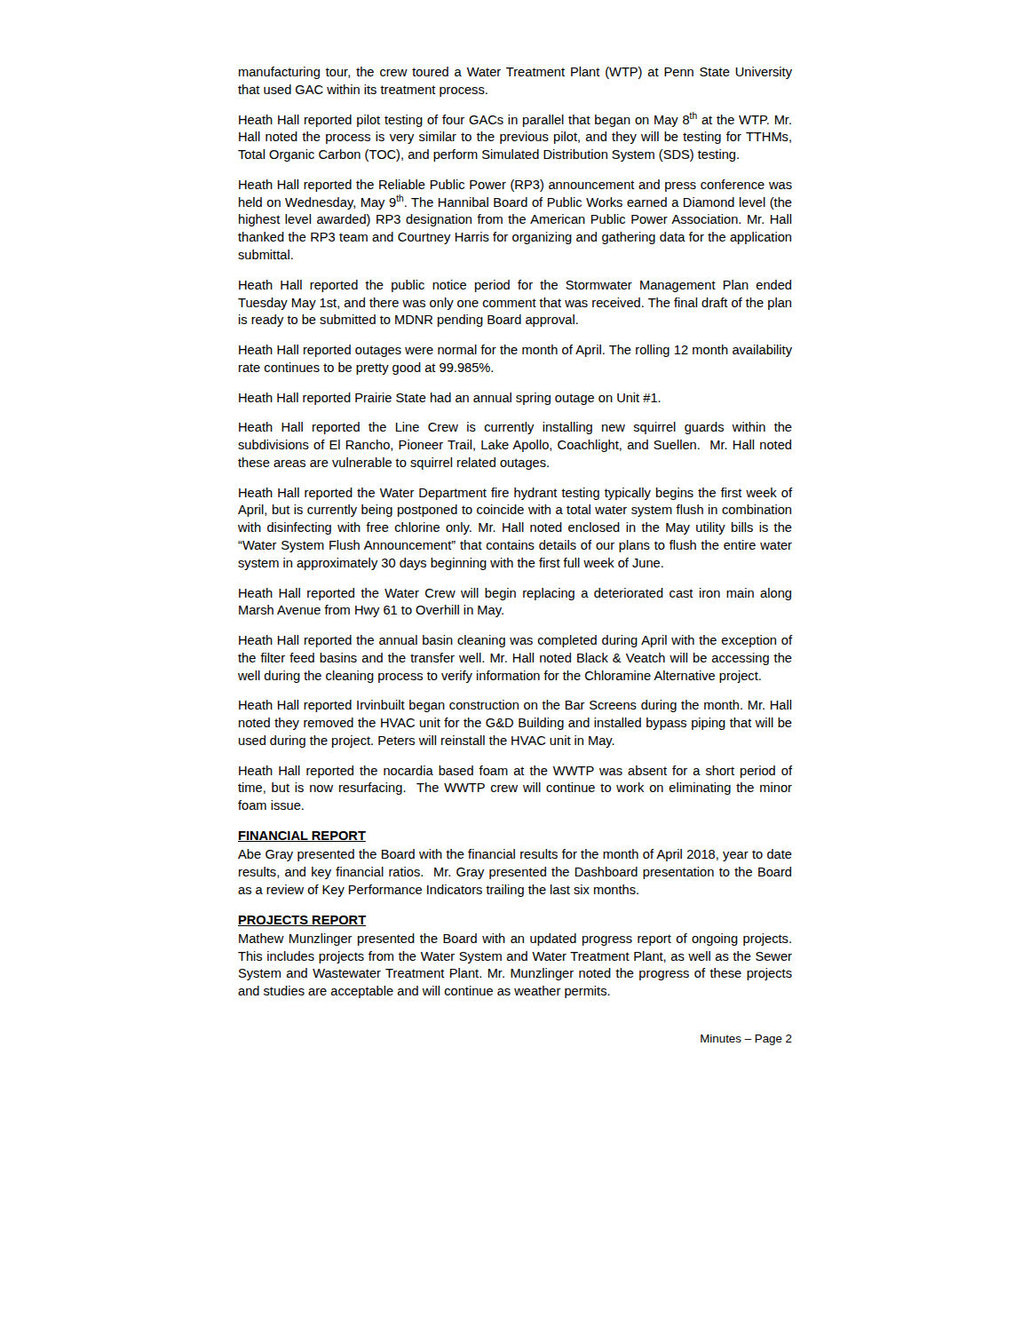manufacturing tour, the crew toured a Water Treatment Plant (WTP) at Penn State University that used GAC within its treatment process.
Heath Hall reported pilot testing of four GACs in parallel that began on May 8th at the WTP. Mr. Hall noted the process is very similar to the previous pilot, and they will be testing for TTHMs, Total Organic Carbon (TOC), and perform Simulated Distribution System (SDS) testing.
Heath Hall reported the Reliable Public Power (RP3) announcement and press conference was held on Wednesday, May 9th. The Hannibal Board of Public Works earned a Diamond level (the highest level awarded) RP3 designation from the American Public Power Association. Mr. Hall thanked the RP3 team and Courtney Harris for organizing and gathering data for the application submittal.
Heath Hall reported the public notice period for the Stormwater Management Plan ended Tuesday May 1st, and there was only one comment that was received. The final draft of the plan is ready to be submitted to MDNR pending Board approval.
Heath Hall reported outages were normal for the month of April. The rolling 12 month availability rate continues to be pretty good at 99.985%.
Heath Hall reported Prairie State had an annual spring outage on Unit #1.
Heath Hall reported the Line Crew is currently installing new squirrel guards within the subdivisions of El Rancho, Pioneer Trail, Lake Apollo, Coachlight, and Suellen. Mr. Hall noted these areas are vulnerable to squirrel related outages.
Heath Hall reported the Water Department fire hydrant testing typically begins the first week of April, but is currently being postponed to coincide with a total water system flush in combination with disinfecting with free chlorine only. Mr. Hall noted enclosed in the May utility bills is the “Water System Flush Announcement” that contains details of our plans to flush the entire water system in approximately 30 days beginning with the first full week of June.
Heath Hall reported the Water Crew will begin replacing a deteriorated cast iron main along Marsh Avenue from Hwy 61 to Overhill in May.
Heath Hall reported the annual basin cleaning was completed during April with the exception of the filter feed basins and the transfer well. Mr. Hall noted Black & Veatch will be accessing the well during the cleaning process to verify information for the Chloramine Alternative project.
Heath Hall reported Irvinbuilt began construction on the Bar Screens during the month. Mr. Hall noted they removed the HVAC unit for the G&D Building and installed bypass piping that will be used during the project. Peters will reinstall the HVAC unit in May.
Heath Hall reported the nocardia based foam at the WWTP was absent for a short period of time, but is now resurfacing. The WWTP crew will continue to work on eliminating the minor foam issue.
Financial Report
Abe Gray presented the Board with the financial results for the month of April 2018, year to date results, and key financial ratios. Mr. Gray presented the Dashboard presentation to the Board as a review of Key Performance Indicators trailing the last six months.
Projects Report
Mathew Munzlinger presented the Board with an updated progress report of ongoing projects. This includes projects from the Water System and Water Treatment Plant, as well as the Sewer System and Wastewater Treatment Plant. Mr. Munzlinger noted the progress of these projects and studies are acceptable and will continue as weather permits.
Minutes – Page 2